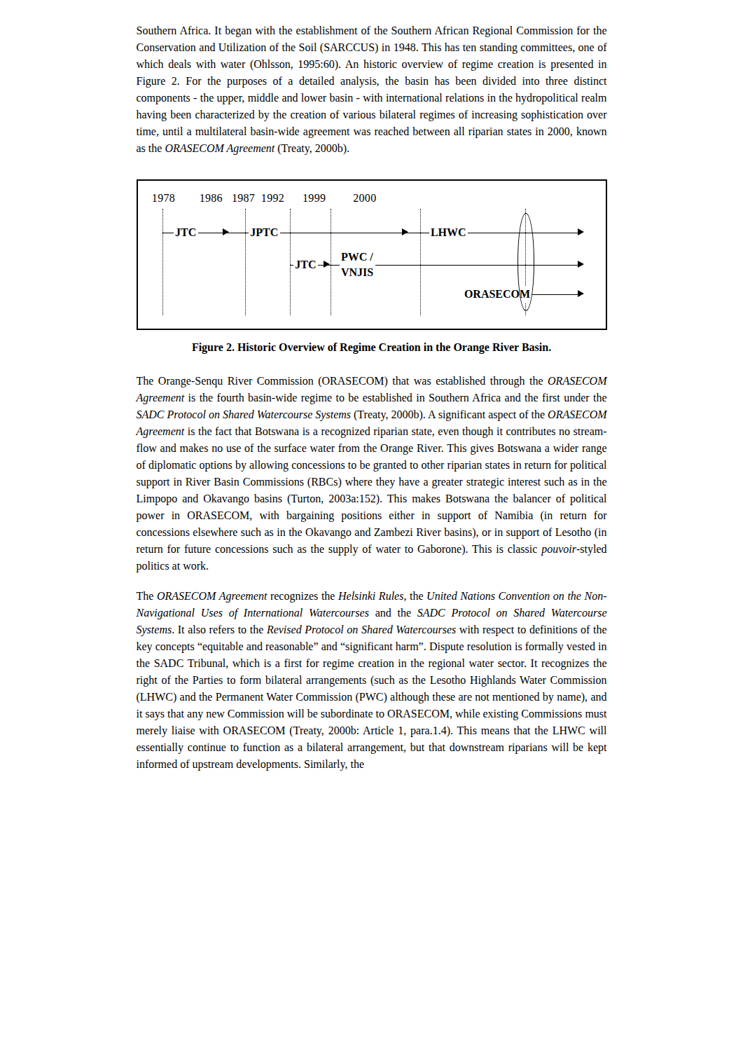Southern Africa. It began with the establishment of the Southern African Regional Commission for the Conservation and Utilization of the Soil (SARCCUS) in 1948. This has ten standing committees, one of which deals with water (Ohlsson, 1995:60). An historic overview of regime creation is presented in Figure 2. For the purposes of a detailed analysis, the basin has been divided into three distinct components - the upper, middle and lower basin - with international relations in the hydropolitical realm having been characterized by the creation of various bilateral regimes of increasing sophistication over time, until a multilateral basin-wide agreement was reached between all riparian states in 2000, known as the ORASECOM Agreement (Treaty, 2000b).
1978 1986 1987 1992 1999 2000
JTC
JPTC
LHWC
JTC
PWC /
VNJIS
ORASECOM
Figure 2. Historic Overview of Regime Creation in the Orange River Basin.
The Orange-Senqu River Commission (ORASECOM) that was established through the ORASECOM Agreement is the fourth basin-wide regime to be established in Southern Africa and the first under the SADC Protocol on Shared Watercourse Systems (Treaty, 2000b). A significant aspect of the ORASECOM Agreement is the fact that Botswana is a recognized riparian state, even though it contributes no stream-flow and makes no use of the surface water from the Orange River. This gives Botswana a wider range of diplomatic options by allowing concessions to be granted to other riparian states in return for political support in River Basin Commissions (RBCs) where they have a greater strategic interest such as in the Limpopo and Okavango basins (Turton, 2003a:152). This makes Botswana the balancer of political power in ORASECOM, with bargaining positions either in support of Namibia (in return for concessions elsewhere such as in the Okavango and Zambezi River basins), or in support of Lesotho (in return for future concessions such as the supply of water to Gaborone). This is classic pouvoir-styled politics at work.
The ORASECOM Agreement recognizes the Helsinki Rules, the United Nations Convention on the Non-Navigational Uses of International Watercourses and the SADC Protocol on Shared Watercourse Systems. It also refers to the Revised Protocol on Shared Watercourses with respect to definitions of the key concepts “equitable and reasonable” and “significant harm”. Dispute resolution is formally vested in the SADC Tribunal, which is a first for regime creation in the regional water sector. It recognizes the right of the Parties to form bilateral arrangements (such as the Lesotho Highlands Water Commission (LHWC) and the Permanent Water Commission (PWC) although these are not mentioned by name), and it says that any new Commission will be subordinate to ORASECOM, while existing Commissions must merely liaise with ORASECOM (Treaty, 2000b: Article 1, para.1.4). This means that the LHWC will essentially continue to function as a bilateral arrangement, but that downstream riparians will be kept informed of upstream developments. Similarly, the